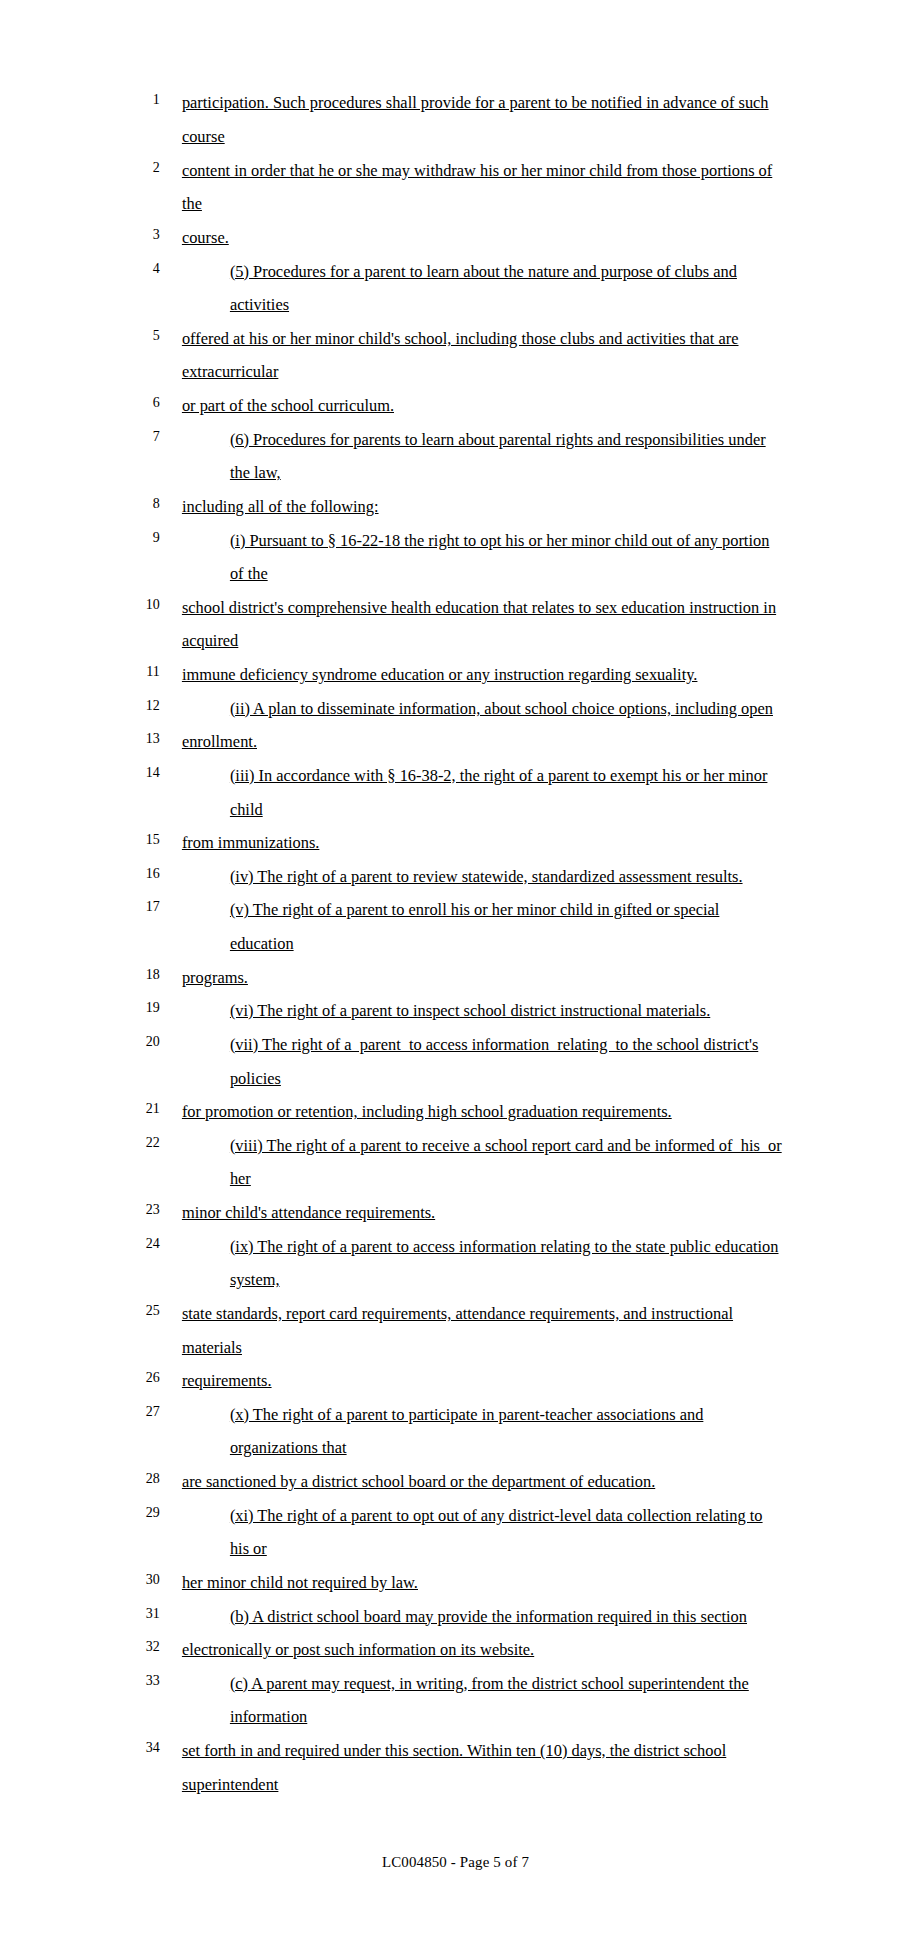participation. Such procedures shall provide for a parent to be notified in advance of such course
content in order that he or she may withdraw his or her minor child from those portions of the
course.
(5) Procedures for a parent to learn about the nature and purpose of clubs and activities
offered at his or her minor child's school, including those clubs and activities that are extracurricular
or part of the school curriculum.
(6) Procedures for parents to learn about parental rights and responsibilities under the law,
including all of the following:
(i) Pursuant to § 16-22-18 the right to opt his or her minor child out of any portion of the
school district's comprehensive health education that relates to sex education instruction in acquired
immune deficiency syndrome education or any instruction regarding sexuality.
(ii) A plan to disseminate information, about school choice options, including open
enrollment.
(iii) In accordance with § 16-38-2, the right of a parent to exempt his or her minor child
from immunizations.
(iv) The right of a parent to review statewide, standardized assessment results.
(v) The right of a parent to enroll his or her minor child in gifted or special education
programs.
(vi) The right of a parent to inspect school district instructional materials.
(vii) The right of a parent to access information relating to the school district's policies
for promotion or retention, including high school graduation requirements.
(viii) The right of a parent to receive a school report card and be informed of his or her
minor child's attendance requirements.
(ix) The right of a parent to access information relating to the state public education system,
state standards, report card requirements, attendance requirements, and instructional materials
requirements.
(x) The right of a parent to participate in parent-teacher associations and organizations that
are sanctioned by a district school board or the department of education.
(xi) The right of a parent to opt out of any district-level data collection relating to his or
her minor child not required by law.
(b) A district school board may provide the information required in this section
electronically or post such information on its website.
(c) A parent may request, in writing, from the district school superintendent the information
set forth in and required under this section. Within ten (10) days, the district school superintendent
LC004850 - Page 5 of 7